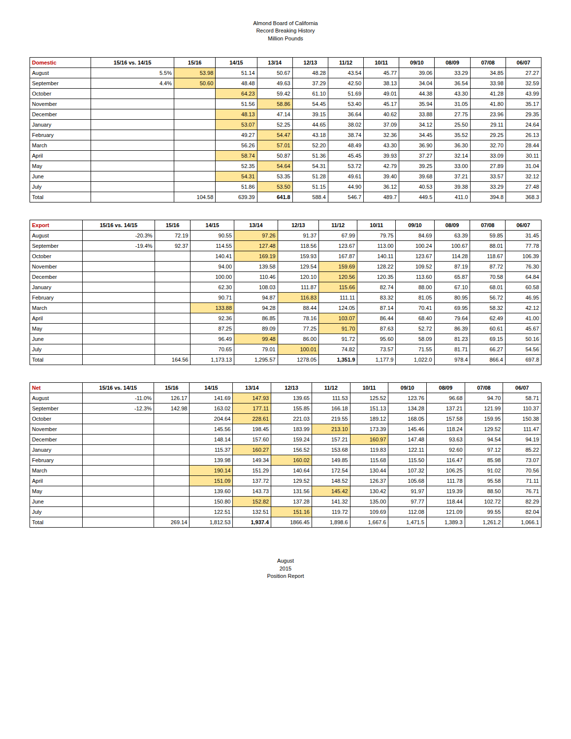Almond Board of California
Record Breaking History
Million Pounds
| Domestic | 15/16 vs. 14/15 | 15/16 | 14/15 | 13/14 | 12/13 | 11/12 | 10/11 | 09/10 | 08/09 | 07/08 | 06/07 |
| --- | --- | --- | --- | --- | --- | --- | --- | --- | --- | --- | --- |
| August | 5.5% | 53.98 | 51.14 | 50.67 | 48.28 | 43.54 | 45.77 | 39.06 | 33.29 | 34.85 | 27.27 |
| September | 4.4% | 50.60 | 48.48 | 49.63 | 37.29 | 42.50 | 38.13 | 34.04 | 36.54 | 33.98 | 32.59 |
| October | | | 64.23 | 59.42 | 61.10 | 51.69 | 49.01 | 44.38 | 43.30 | 41.28 | 43.99 |
| November | | | 51.56 | 58.86 | 54.45 | 53.40 | 45.17 | 35.94 | 31.05 | 41.80 | 35.17 |
| December | | | 48.13 | 47.14 | 39.15 | 36.64 | 40.62 | 33.88 | 27.75 | 23.96 | 29.35 |
| January | | | 53.07 | 52.25 | 44.65 | 38.02 | 37.09 | 34.12 | 25.50 | 29.11 | 24.64 |
| February | | | 49.27 | 54.47 | 43.18 | 38.74 | 32.36 | 34.45 | 35.52 | 29.25 | 26.13 |
| March | | | 56.26 | 57.01 | 52.20 | 48.49 | 43.30 | 36.90 | 36.30 | 32.70 | 28.44 |
| April | | | 58.74 | 50.87 | 51.36 | 45.45 | 39.93 | 37.27 | 32.14 | 33.09 | 30.11 |
| May | | | 52.35 | 54.64 | 54.31 | 53.72 | 42.79 | 39.25 | 33.00 | 27.89 | 31.04 |
| June | | | 54.31 | 53.35 | 51.28 | 49.61 | 39.40 | 39.68 | 37.21 | 33.57 | 32.12 |
| July | | | 51.86 | 53.50 | 51.15 | 44.90 | 36.12 | 40.53 | 39.38 | 33.29 | 27.48 |
| Total | | 104.58 | 639.39 | 641.8 | 588.4 | 546.7 | 489.7 | 449.5 | 411.0 | 394.8 | 368.3 |
| Export | 15/16 vs. 14/15 | 15/16 | 14/15 | 13/14 | 12/13 | 11/12 | 10/11 | 09/10 | 08/09 | 07/08 | 06/07 |
| --- | --- | --- | --- | --- | --- | --- | --- | --- | --- | --- | --- |
| August | -20.3% | 72.19 | 90.55 | 97.26 | 91.37 | 67.99 | 79.75 | 84.69 | 63.39 | 59.85 | 31.45 |
| September | -19.4% | 92.37 | 114.55 | 127.48 | 118.56 | 123.67 | 113.00 | 100.24 | 100.67 | 88.01 | 77.78 |
| October | | | 140.41 | 169.19 | 159.93 | 167.87 | 140.11 | 123.67 | 114.28 | 118.67 | 106.39 |
| November | | | 94.00 | 139.58 | 129.54 | 159.69 | 128.22 | 109.52 | 87.19 | 87.72 | 76.30 |
| December | | | 100.00 | 110.46 | 120.10 | 120.56 | 120.35 | 113.60 | 65.87 | 70.58 | 64.84 |
| January | | | 62.30 | 108.03 | 111.87 | 115.66 | 82.74 | 88.00 | 67.10 | 68.01 | 60.58 |
| February | | | 90.71 | 94.87 | 116.83 | 111.11 | 83.32 | 81.05 | 80.95 | 56.72 | 46.95 |
| March | | | 133.88 | 94.28 | 88.44 | 124.05 | 87.14 | 70.41 | 69.95 | 58.32 | 42.12 |
| April | | | 92.36 | 86.85 | 78.16 | 103.07 | 86.44 | 68.40 | 79.64 | 62.49 | 41.00 |
| May | | | 87.25 | 89.09 | 77.25 | 91.70 | 87.63 | 52.72 | 86.39 | 60.61 | 45.67 |
| June | | | 96.49 | 99.48 | 86.00 | 91.72 | 95.60 | 58.09 | 81.23 | 69.15 | 50.16 |
| July | | | 70.65 | 79.01 | 100.01 | 74.82 | 73.57 | 71.55 | 81.71 | 66.27 | 54.56 |
| Total | | 164.56 | 1,173.13 | 1,295.57 | 1278.05 | 1,351.9 | 1,177.9 | 1,022.0 | 978.4 | 866.4 | 697.8 |
| Net | 15/16 vs. 14/15 | 15/16 | 14/15 | 13/14 | 12/13 | 11/12 | 10/11 | 09/10 | 08/09 | 07/08 | 06/07 |
| --- | --- | --- | --- | --- | --- | --- | --- | --- | --- | --- | --- |
| August | -11.0% | 126.17 | 141.69 | 147.93 | 139.65 | 111.53 | 125.52 | 123.76 | 96.68 | 94.70 | 58.71 |
| September | -12.3% | 142.98 | 163.02 | 177.11 | 155.85 | 166.18 | 151.13 | 134.28 | 137.21 | 121.99 | 110.37 |
| October | | | 204.64 | 228.61 | 221.03 | 219.55 | 189.12 | 168.05 | 157.58 | 159.95 | 150.38 |
| November | | | 145.56 | 198.45 | 183.99 | 213.10 | 173.39 | 145.46 | 118.24 | 129.52 | 111.47 |
| December | | | 148.14 | 157.60 | 159.24 | 157.21 | 160.97 | 147.48 | 93.63 | 94.54 | 94.19 |
| January | | | 115.37 | 160.27 | 156.52 | 153.68 | 119.83 | 122.11 | 92.60 | 97.12 | 85.22 |
| February | | | 139.98 | 149.34 | 160.02 | 149.85 | 115.68 | 115.50 | 116.47 | 85.98 | 73.07 |
| March | | | 190.14 | 151.29 | 140.64 | 172.54 | 130.44 | 107.32 | 106.25 | 91.02 | 70.56 |
| April | | | 151.09 | 137.72 | 129.52 | 148.52 | 126.37 | 105.68 | 111.78 | 95.58 | 71.11 |
| May | | | 139.60 | 143.73 | 131.56 | 145.42 | 130.42 | 91.97 | 119.39 | 88.50 | 76.71 |
| June | | | 150.80 | 152.82 | 137.28 | 141.32 | 135.00 | 97.77 | 118.44 | 102.72 | 82.29 |
| July | | | 122.51 | 132.51 | 151.16 | 119.72 | 109.69 | 112.08 | 121.09 | 99.55 | 82.04 |
| Total | | 269.14 | 1,812.53 | 1,937.4 | 1866.45 | 1,898.6 | 1,667.6 | 1,471.5 | 1,389.3 | 1,261.2 | 1,066.1 |
August
2015
Position Report